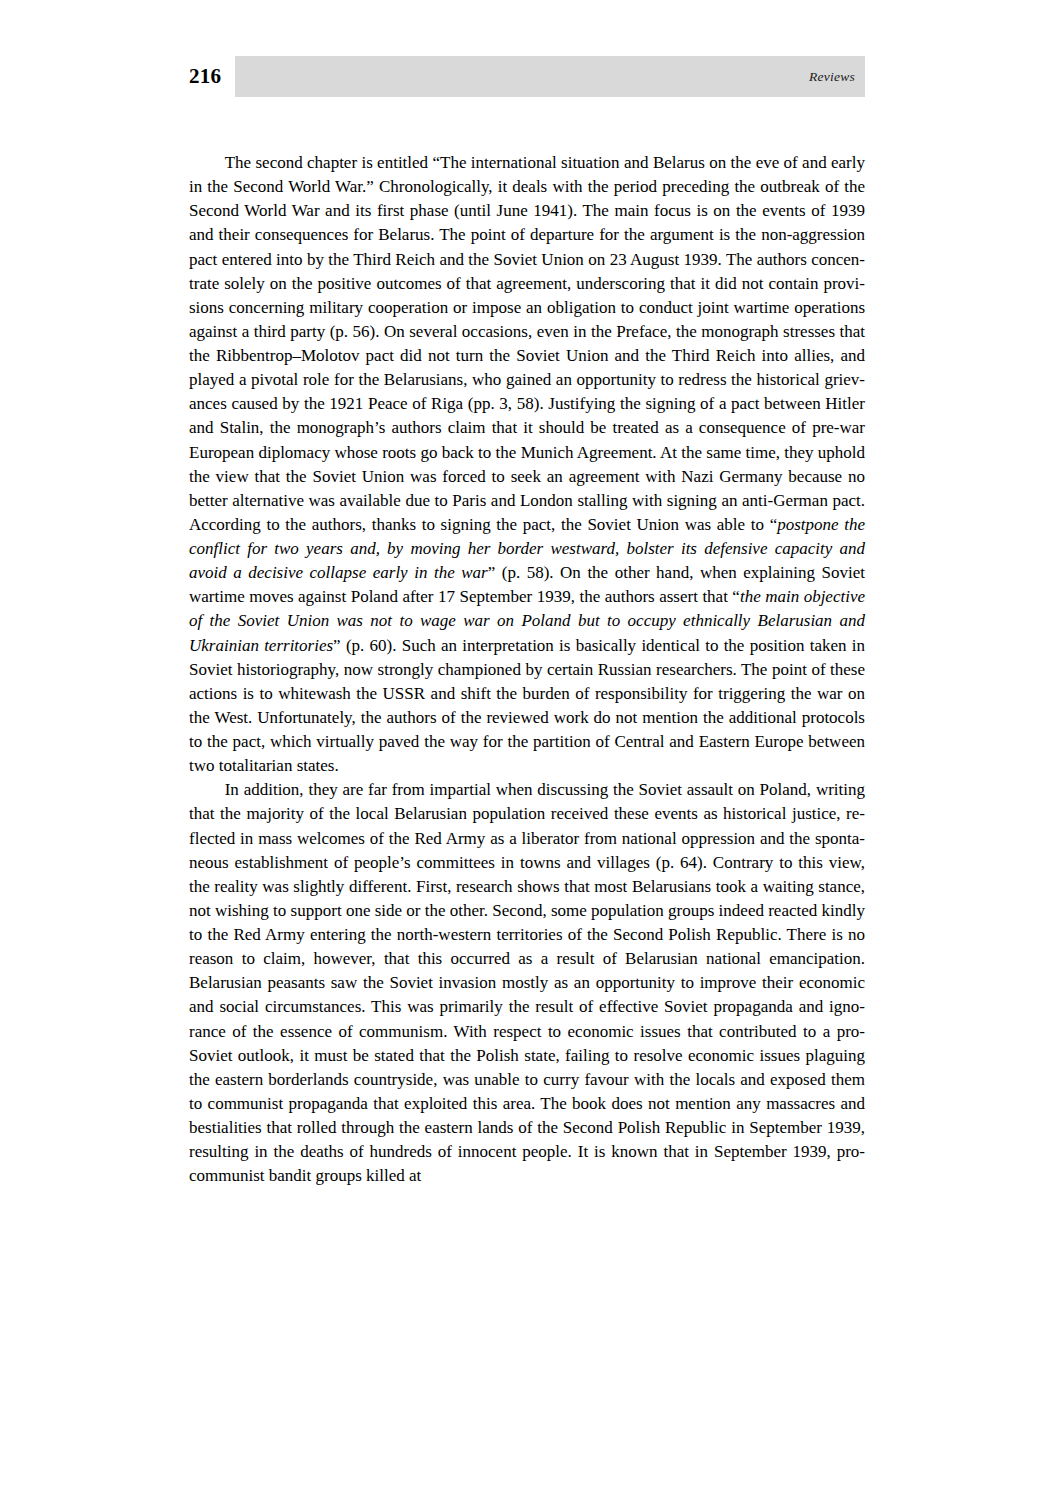216
Reviews
The second chapter is entitled “The international situation and Belarus on the eve of and early in the Second World War.” Chronologically, it deals with the period preceding the outbreak of the Second World War and its first phase (until June 1941). The main focus is on the events of 1939 and their consequences for Belarus. The point of departure for the argument is the non-aggression pact entered into by the Third Reich and the Soviet Union on 23 August 1939. The authors concentrate solely on the positive outcomes of that agreement, underscoring that it did not contain provisions concerning military cooperation or impose an obligation to conduct joint wartime operations against a third party (p. 56). On several occasions, even in the Preface, the monograph stresses that the Ribbentrop–Molotov pact did not turn the Soviet Union and the Third Reich into allies, and played a pivotal role for the Belarusians, who gained an opportunity to redress the historical grievances caused by the 1921 Peace of Riga (pp. 3, 58). Justifying the signing of a pact between Hitler and Stalin, the monograph’s authors claim that it should be treated as a consequence of pre-war European diplomacy whose roots go back to the Munich Agreement. At the same time, they uphold the view that the Soviet Union was forced to seek an agreement with Nazi Germany because no better alternative was available due to Paris and London stalling with signing an anti-German pact. According to the authors, thanks to signing the pact, the Soviet Union was able to “postpone the conflict for two years and, by moving her border westward, bolster its defensive capacity and avoid a decisive collapse early in the war” (p. 58). On the other hand, when explaining Soviet wartime moves against Poland after 17 September 1939, the authors assert that “the main objective of the Soviet Union was not to wage war on Poland but to occupy ethnically Belarusian and Ukrainian territories” (p. 60). Such an interpretation is basically identical to the position taken in Soviet historiography, now strongly championed by certain Russian researchers. The point of these actions is to whitewash the USSR and shift the burden of responsibility for triggering the war on the West. Unfortunately, the authors of the reviewed work do not mention the additional protocols to the pact, which virtually paved the way for the partition of Central and Eastern Europe between two totalitarian states.
In addition, they are far from impartial when discussing the Soviet assault on Poland, writing that the majority of the local Belarusian population received these events as historical justice, reflected in mass welcomes of the Red Army as a liberator from national oppression and the spontaneous establishment of people’s committees in towns and villages (p. 64). Contrary to this view, the reality was slightly different. First, research shows that most Belarusians took a waiting stance, not wishing to support one side or the other. Second, some population groups indeed reacted kindly to the Red Army entering the north-western territories of the Second Polish Republic. There is no reason to claim, however, that this occurred as a result of Belarusian national emancipation. Belarusian peasants saw the Soviet invasion mostly as an opportunity to improve their economic and social circumstances. This was primarily the result of effective Soviet propaganda and ignorance of the essence of communism. With respect to economic issues that contributed to a pro-Soviet outlook, it must be stated that the Polish state, failing to resolve economic issues plaguing the eastern borderlands countryside, was unable to curry favour with the locals and exposed them to communist propaganda that exploited this area. The book does not mention any massacres and bestialities that rolled through the eastern lands of the Second Polish Republic in September 1939, resulting in the deaths of hundreds of innocent people. It is known that in September 1939, pro-communist bandit groups killed at